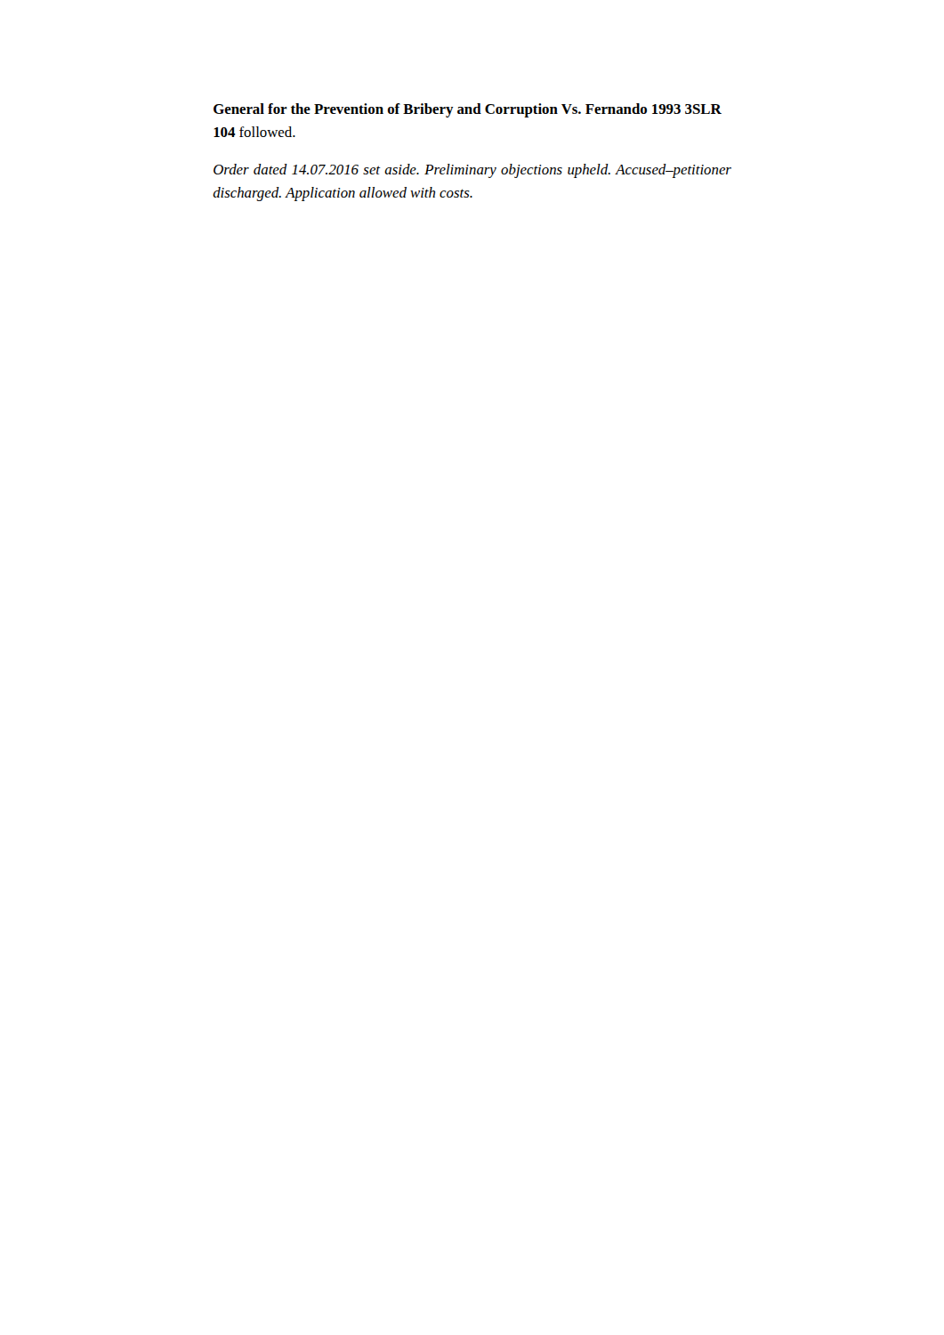General for the Prevention of Bribery and Corruption Vs. Fernando 1993 3SLR 104 followed.
Order dated 14.07.2016 set aside. Preliminary objections upheld. Accused–petitioner discharged. Application allowed with costs.